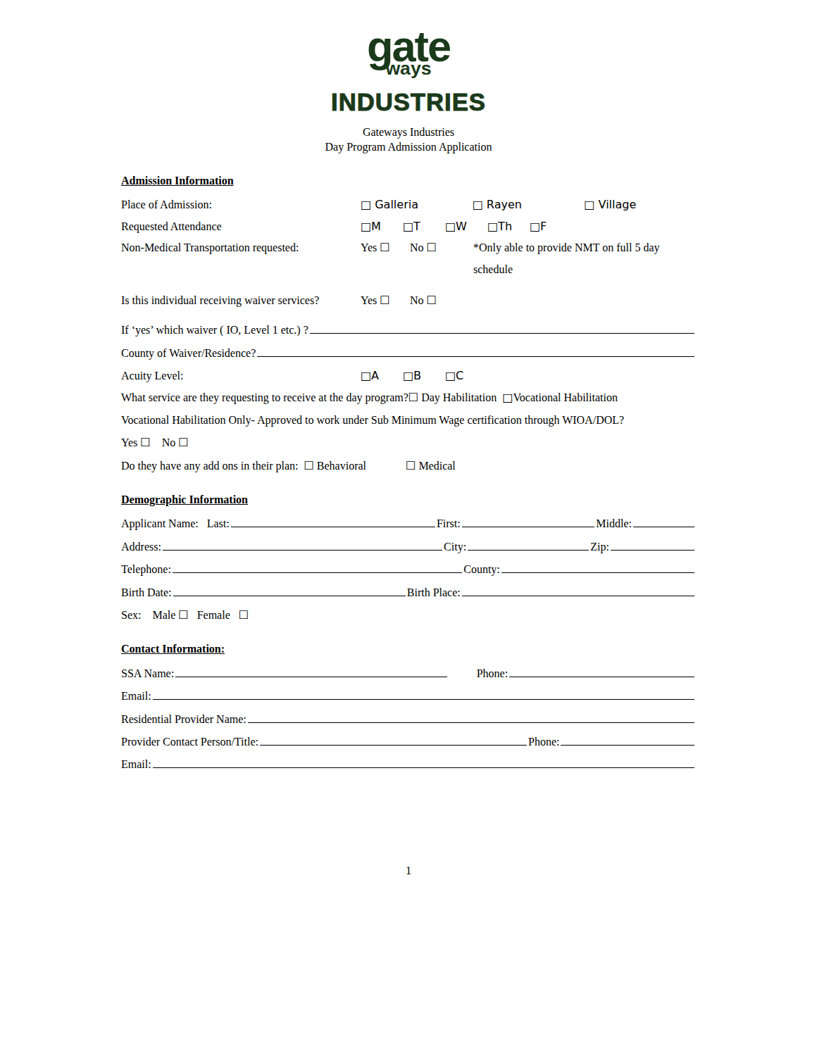gateways
INDUSTRIES
Gateways Industries
Day Program Admission Application
Admission Information
Place of Admission: □ Galleria □ Rayen □ Village
Requested Attendance □M □T □W □Th □F
Non-Medical Transportation requested: Yes ☐ No ☐ *Only able to provide NMT on full 5 day schedule
Is this individual receiving waiver services? Yes ☐ No ☐
If ‘yes’ which waiver ( IO, Level 1 etc.) ?
County of Waiver/Residence?
Acuity Level: □A □B □C
What service are they requesting to receive at the day program?☐ Day Habilitation □Vocational Habilitation
Vocational Habilitation Only- Approved to work under Sub Minimum Wage certification through WIOA/DOL?
Yes ☐ No ☐
Do they have any add ons in their plan: ☐ Behavioral ☐ Medical
Demographic Information
Applicant Name: Last: First: Middle:
Address: City: Zip:
Telephone: County:
Birth Date: Birth Place:
Sex: Male ☐ Female ☐
Contact Information:
SSA Name: Phone:
Email:
Residential Provider Name:
Provider Contact Person/Title: Phone:
Email:
1